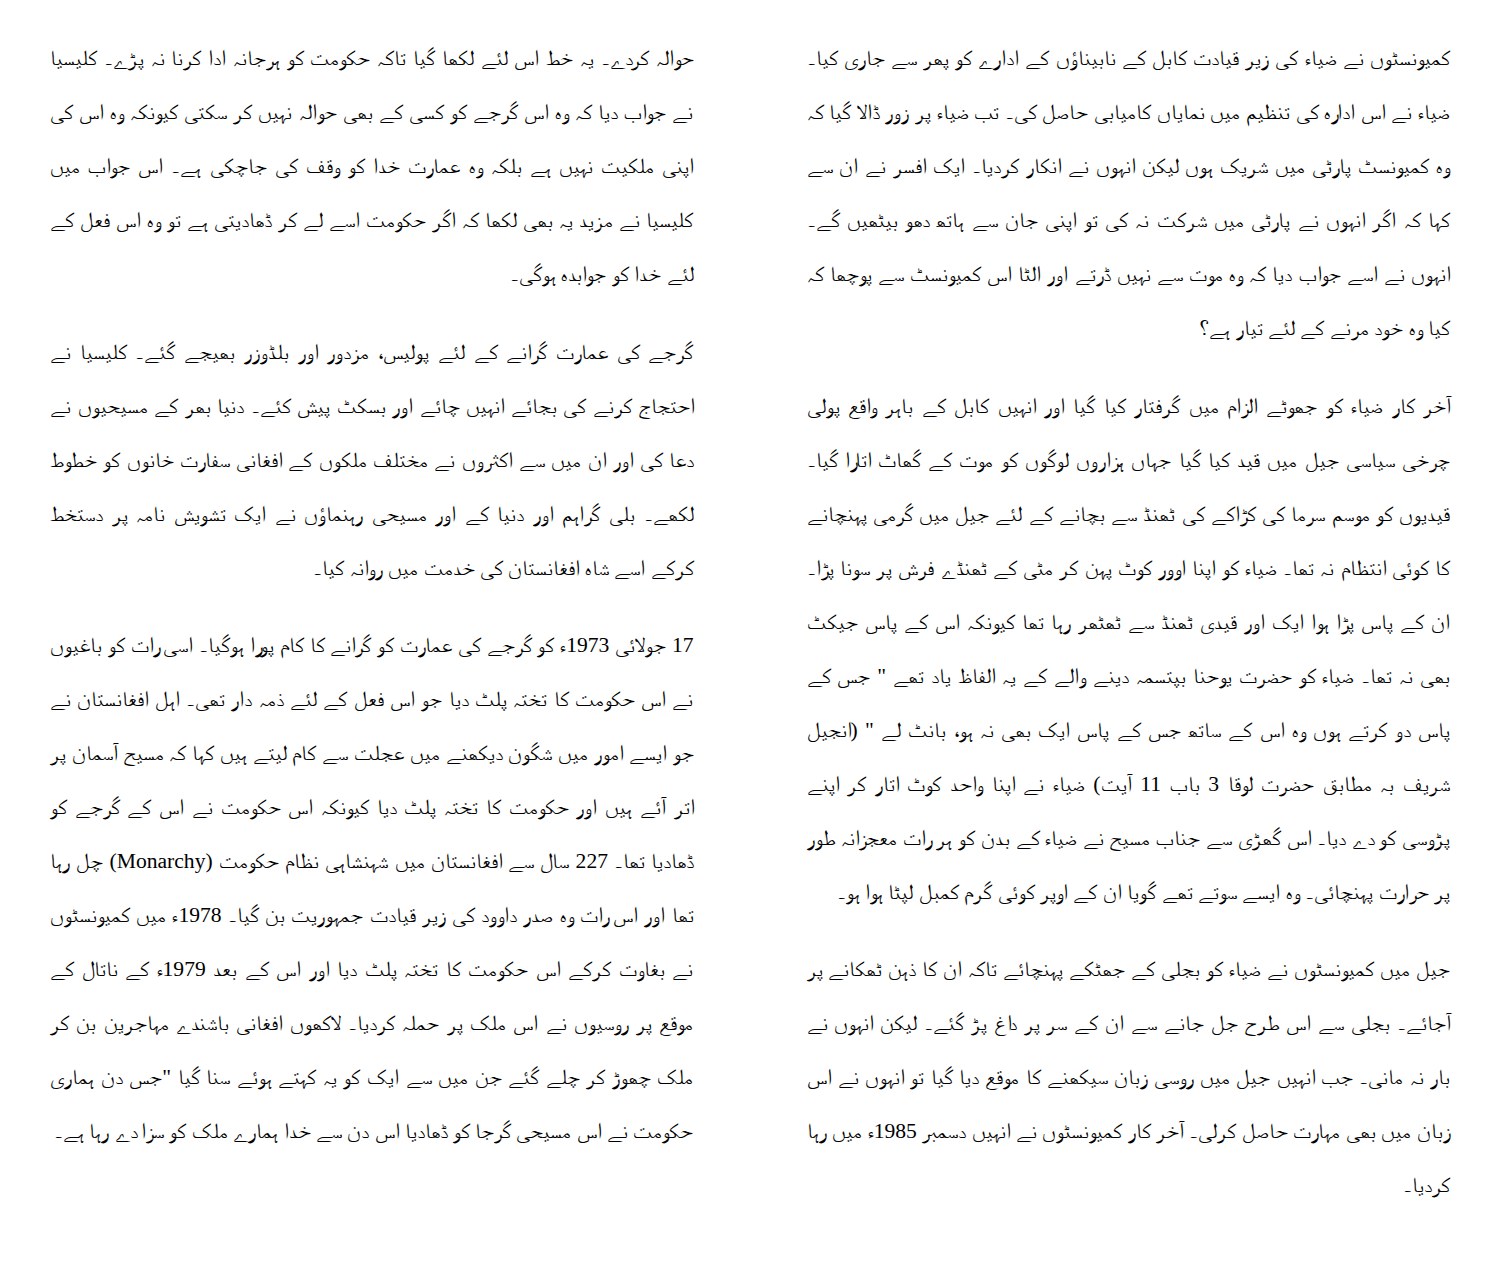کمیونسٹوں نے ضیاء کی زیر قیادت کابل کے نابیناؤں کے ادارے کو پھر سے جاری کیا۔ ضیاء نے اس ادارہ کی تنظیم میں نمایاں کامیابی حاصل کی۔ تب ضیاء پر زور ڈالا گیا کہ وہ کمیونسٹ پارٹی میں شریک ہوں لیکن انہوں نے انکار کردیا۔ ایک افسر نے ان سے کہا کہ اگر انہوں نے پارٹی میں شرکت نہ کی تو اپنی جان سے ہاتھ دھو بیٹھیں گے۔ انہوں نے اسے جواب دیا کہ وہ موت سے نہیں ڈرتے اور الٹا اس کمیونسٹ سے پوچھا کہ کیا وہ خود مرنے کے لئے تیار ہے؟
آخر کار ضیاء کو جھوٹے الزام میں گرفتار کیا گیا اور انہیں کابل کے باہر واقع پولی چرخی سیاسی جیل میں قید کیا گیا جہاں ہزاروں لوگوں کو موت کے گھاٹ اتارا گیا۔ قیدیوں کو موسم سرما کی کڑاکے کی ٹھنڈ سے بچانے کے لئے جیل میں گرمی پہنچانے کا کوئی انتظام نہ تھا۔ ضیاء کو اپنا اوور کوٹ پہن کر مٹی کے ٹھنڈے فرش پر سونا پڑا۔ ان کے پاس پڑا ہوا ایک اور قیدی ٹھنڈ سے ٹھٹھر رہا تھا کیونکہ اس کے پاس جیکٹ بھی نہ تھا۔ ضیاء کو حضرت یوحنا بپتسمہ دینے والے کے یہ الفاظ یاد تھے " جس کے پاس دو کرتے ہوں وہ اس کے ساتھ جس کے پاس ایک بھی نہ ہو، بانٹ لے " (انجیل شریف بہ مطابق حضرت لوقا 3 باب 11 آیت) ضیاء نے اپنا واحد کوٹ اتار کر اپنے پڑوسی کو دے دیا۔ اس گھڑی سے جناب مسیح نے ضیاء کے بدن کو ہر رات معجزانہ طور پر حرارت پہنچائی۔ وہ ایسے سوتے تھے گویا ان کے اوپر کوئی گرم کمبل لپٹا ہوا ہو۔
جیل میں کمیونسٹوں نے ضیاء کو بجلی کے جھٹکے پہنچائے تاکہ ان کا ذہن ٹھکانے پر آجائے۔ بجلی سے اس طرح جل جانے سے ان کے سر پر داغ پڑ گئے۔ لیکن انہوں نے بار نہ مانی۔ جب انہیں جیل میں روسی زبان سیکھنے کا موقع دیا گیا تو انہوں نے اس زبان میں بھی مہارت حاصل کرلی۔ آخر کار کمیونسٹوں نے انہیں دسمبر 1985ء میں رہا کردیا۔
حوالہ کردے۔ یہ خط اس لئے لکھا گیا تاکہ حکومت کو ہرجانہ ادا کرنا نہ پڑے۔ کلیسیا نے جواب دیا کہ وہ اس گرجے کو کسی کے بھی حوالہ نہیں کر سکتی کیونکہ وہ اس کی اپنی ملکیت نہیں ہے بلکہ وہ عمارت خدا کو وقف کی جاچکی ہے۔ اس جواب میں کلیسیا نے مزید یہ بھی لکھا کہ اگر حکومت اسے لے کر ڈھادیتی ہے تو وہ اس فعل کے لئے خدا کو جوابدہ ہوگی۔
گرجے کی عمارت گرانے کے لئے پولیس، مزدور اور بلڈوزر بھیجے گئے۔ کلیسیا نے احتجاج کرنے کی بجائے انہیں چائے اور بسکٹ پیش کئے۔ دنیا بھر کے مسیحیوں نے دعا کی اور ان میں سے اکثروں نے مختلف ملکوں کے افغانی سفارت خانوں کو خطوط لکھے۔ بلی گراہم اور دنیا کے اور مسیحی رہنماؤں نے ایک تشویش نامہ پر دستخط کرکے اسے شاہ افغانستان کی خدمت میں روانہ کیا۔
17 جولائی 1973ء کو گرجے کی عمارت کو گرانے کا کام پورا ہوگیا۔ اسی رات کو باغیوں نے اس حکومت کا تختہ پلٹ دیا جو اس فعل کے لئے ذمہ دار تھی۔ اہل افغانستان نے جو ایسے امور میں شگون دیکھنے میں عجلت سے کام لیتے ہیں کہا کہ مسیح آسمان پر اتر آئے ہیں اور حکومت کا تختہ پلٹ دیا کیونکہ اس حکومت نے اس کے گرجے کو ڈھادیا تھا۔ 227 سال سے افغانستان میں شہنشاہی نظام حکومت (Monarchy) چل رہا تھا اور اس رات وہ صدر داوود کی زیر قیادت جمہوریت بن گیا۔ 1978ء میں کمیونسٹوں نے بغاوت کرکے اس حکومت کا تختہ پلٹ دیا اور اس کے بعد 1979ء کے ناتال کے موقع پر روسیوں نے اس ملک پر حملہ کردیا۔ لاکھوں افغانی باشندے مہاجرین بن کر ملک چھوڑ کر چلے گئے جن میں سے ایک کو یہ کہتے ہوئے سنا گیا "جس دن ہماری حکومت نے اس مسیحی گرجا کو ڈھادیا اس دن سے خدا ہمارے ملک کو سزا دے رہا ہے۔